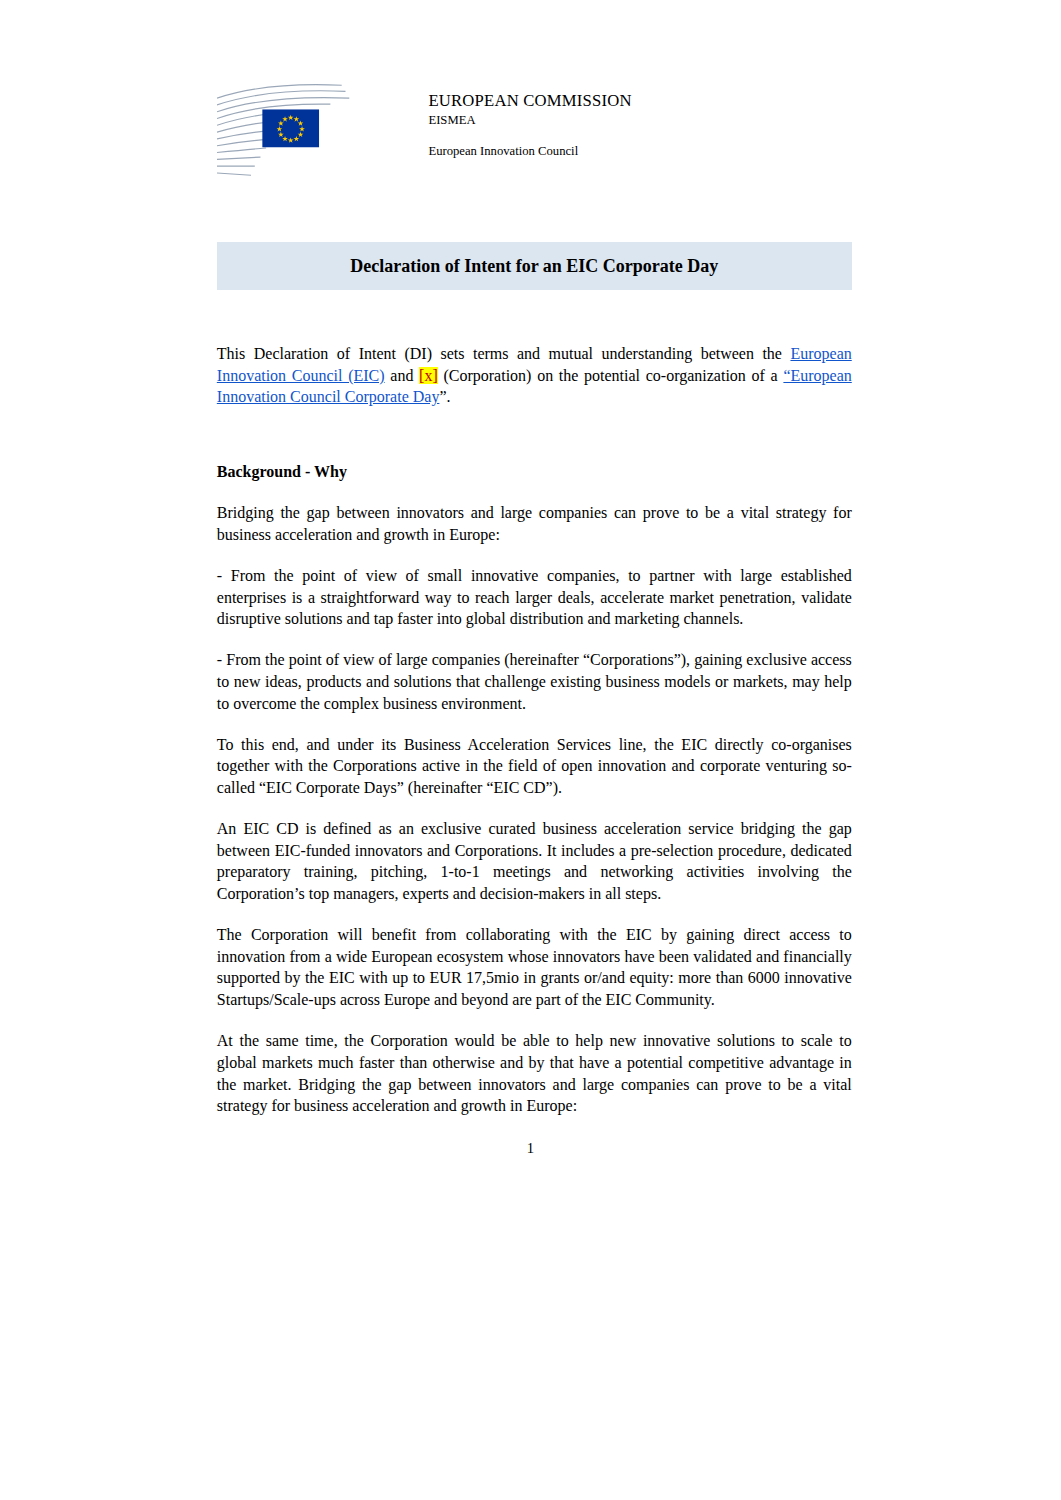EUROPEAN COMMISSION
EISMEA
European Innovation Council
Declaration of Intent for an EIC Corporate Day
This Declaration of Intent (DI) sets terms and mutual understanding between the European Innovation Council (EIC) and [x] (Corporation) on the potential co-organization of a “European Innovation Council Corporate Day”.
Background - Why
Bridging the gap between innovators and large companies can prove to be a vital strategy for business acceleration and growth in Europe:
- From the point of view of small innovative companies, to partner with large established enterprises is a straightforward way to reach larger deals, accelerate market penetration, validate disruptive solutions and tap faster into global distribution and marketing channels.
- From the point of view of large companies (hereinafter “Corporations”), gaining exclusive access to new ideas, products and solutions that challenge existing business models or markets, may help to overcome the complex business environment.
To this end, and under its Business Acceleration Services line, the EIC directly co-organises together with the Corporations active in the field of open innovation and corporate venturing so-called “EIC Corporate Days” (hereinafter “EIC CD”).
An EIC CD is defined as an exclusive curated business acceleration service bridging the gap between EIC-funded innovators and Corporations. It includes a pre-selection procedure, dedicated preparatory training, pitching, 1-to-1 meetings and networking activities involving the Corporation’s top managers, experts and decision-makers in all steps.
The Corporation will benefit from collaborating with the EIC by gaining direct access to innovation from a wide European ecosystem whose innovators have been validated and financially supported by the EIC with up to EUR 17,5mio in grants or/and equity: more than 6000 innovative Startups/Scale-ups across Europe and beyond are part of the EIC Community.
At the same time, the Corporation would be able to help new innovative solutions to scale to global markets much faster than otherwise and by that have a potential competitive advantage in the market. Bridging the gap between innovators and large companies can prove to be a vital strategy for business acceleration and growth in Europe:
1